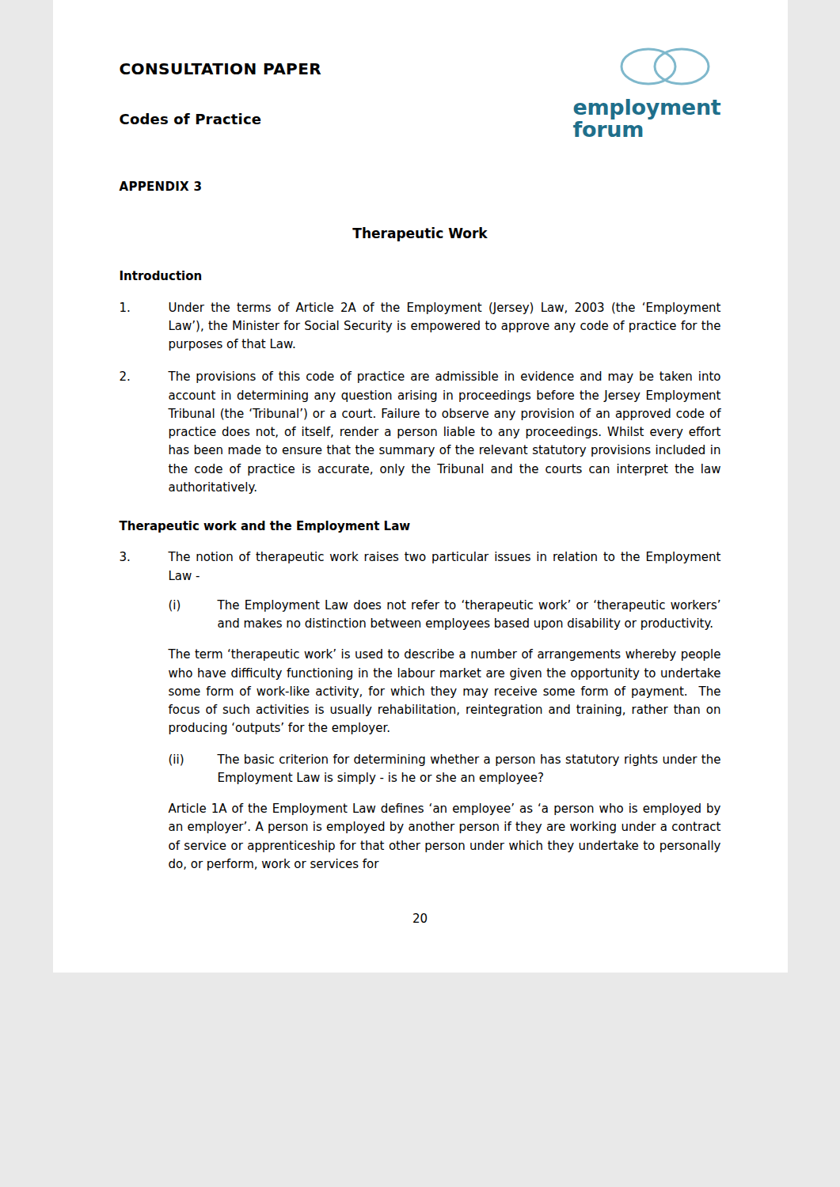employment forum
CONSULTATION PAPER
Codes of Practice
APPENDIX 3
Therapeutic Work
Introduction
1. Under the terms of Article 2A of the Employment (Jersey) Law, 2003 (the ‘Employment Law’), the Minister for Social Security is empowered to approve any code of practice for the purposes of that Law.
2. The provisions of this code of practice are admissible in evidence and may be taken into account in determining any question arising in proceedings before the Jersey Employment Tribunal (the ‘Tribunal’) or a court. Failure to observe any provision of an approved code of practice does not, of itself, render a person liable to any proceedings. Whilst every effort has been made to ensure that the summary of the relevant statutory provisions included in the code of practice is accurate, only the Tribunal and the courts can interpret the law authoritatively.
Therapeutic work and the Employment Law
3. The notion of therapeutic work raises two particular issues in relation to the Employment Law -
(i) The Employment Law does not refer to ‘therapeutic work’ or ‘therapeutic workers’ and makes no distinction between employees based upon disability or productivity.
The term ‘therapeutic work’ is used to describe a number of arrangements whereby people who have difficulty functioning in the labour market are given the opportunity to undertake some form of work-like activity, for which they may receive some form of payment. The focus of such activities is usually rehabilitation, reintegration and training, rather than on producing ‘outputs’ for the employer.
(ii) The basic criterion for determining whether a person has statutory rights under the Employment Law is simply - is he or she an employee?
Article 1A of the Employment Law defines ‘an employee’ as ‘a person who is employed by an employer’. A person is employed by another person if they are working under a contract of service or apprenticeship for that other person under which they undertake to personally do, or perform, work or services for
20